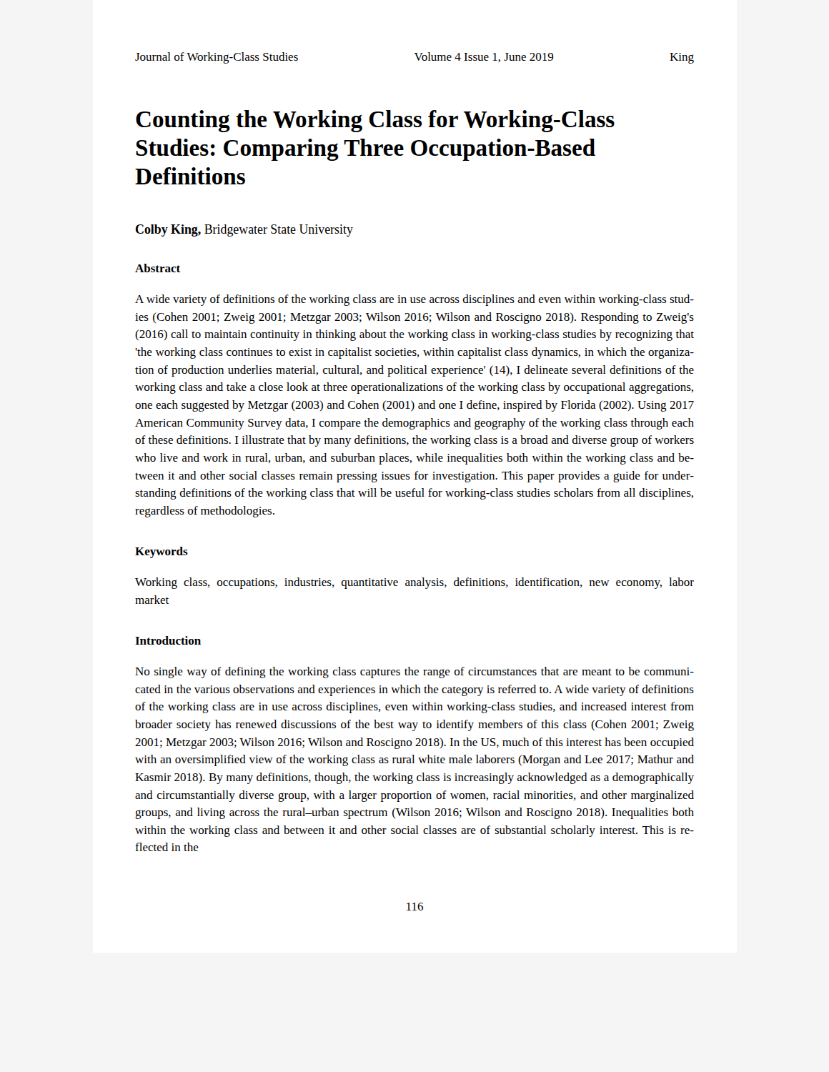Journal of Working-Class Studies Volume 4 Issue 1, June 2019 King
Counting the Working Class for Working-Class Studies: Comparing Three Occupation-Based Definitions
Colby King, Bridgewater State University
Abstract
A wide variety of definitions of the working class are in use across disciplines and even within working-class studies (Cohen 2001; Zweig 2001; Metzgar 2003; Wilson 2016; Wilson and Roscigno 2018). Responding to Zweig's (2016) call to maintain continuity in thinking about the working class in working-class studies by recognizing that 'the working class continues to exist in capitalist societies, within capitalist class dynamics, in which the organization of production underlies material, cultural, and political experience' (14), I delineate several definitions of the working class and take a close look at three operationalizations of the working class by occupational aggregations, one each suggested by Metzgar (2003) and Cohen (2001) and one I define, inspired by Florida (2002). Using 2017 American Community Survey data, I compare the demographics and geography of the working class through each of these definitions. I illustrate that by many definitions, the working class is a broad and diverse group of workers who live and work in rural, urban, and suburban places, while inequalities both within the working class and between it and other social classes remain pressing issues for investigation. This paper provides a guide for understanding definitions of the working class that will be useful for working-class studies scholars from all disciplines, regardless of methodologies.
Keywords
Working class, occupations, industries, quantitative analysis, definitions, identification, new economy, labor market
Introduction
No single way of defining the working class captures the range of circumstances that are meant to be communicated in the various observations and experiences in which the category is referred to. A wide variety of definitions of the working class are in use across disciplines, even within working-class studies, and increased interest from broader society has renewed discussions of the best way to identify members of this class (Cohen 2001; Zweig 2001; Metzgar 2003; Wilson 2016; Wilson and Roscigno 2018). In the US, much of this interest has been occupied with an oversimplified view of the working class as rural white male laborers (Morgan and Lee 2017; Mathur and Kasmir 2018). By many definitions, though, the working class is increasingly acknowledged as a demographically and circumstantially diverse group, with a larger proportion of women, racial minorities, and other marginalized groups, and living across the rural–urban spectrum (Wilson 2016; Wilson and Roscigno 2018). Inequalities both within the working class and between it and other social classes are of substantial scholarly interest. This is reflected in the
116